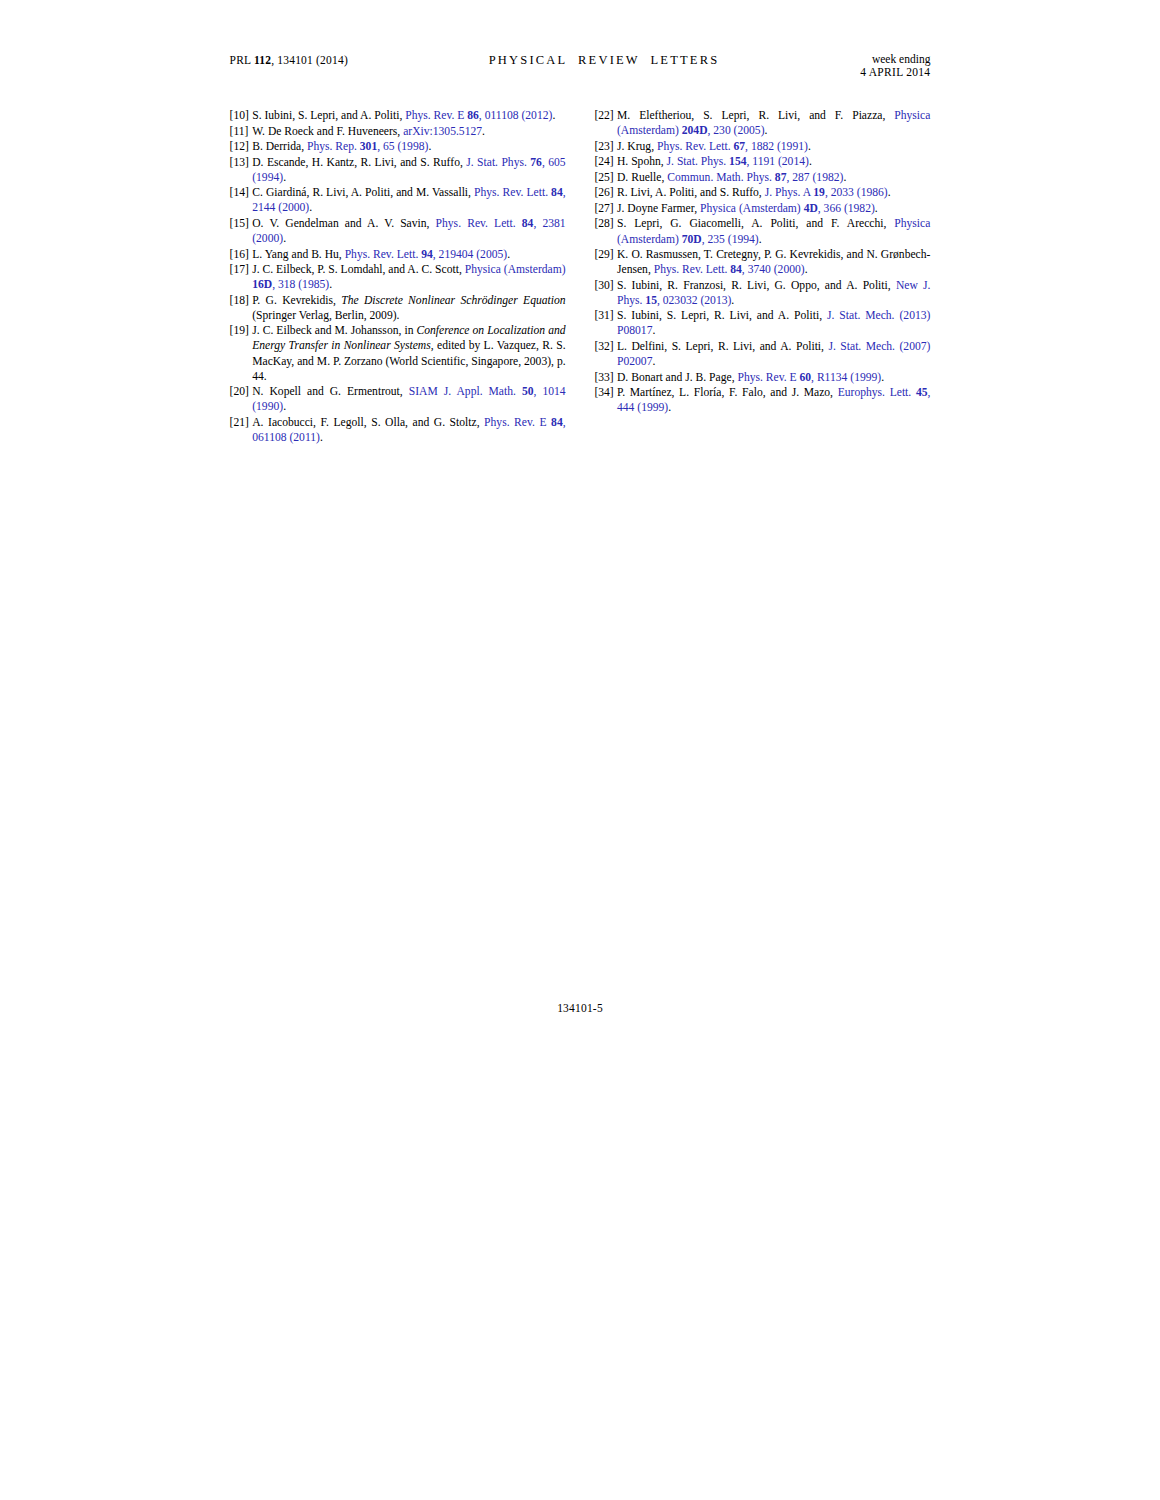PRL 112, 134101 (2014)
PHYSICAL REVIEW LETTERS
week ending 4 APRIL 2014
[10] S. Iubini, S. Lepri, and A. Politi, Phys. Rev. E 86, 011108 (2012).
[11] W. De Roeck and F. Huveneers, arXiv:1305.5127.
[12] B. Derrida, Phys. Rep. 301, 65 (1998).
[13] D. Escande, H. Kantz, R. Livi, and S. Ruffo, J. Stat. Phys. 76, 605 (1994).
[14] C. Giardiná, R. Livi, A. Politi, and M. Vassalli, Phys. Rev. Lett. 84, 2144 (2000).
[15] O. V. Gendelman and A. V. Savin, Phys. Rev. Lett. 84, 2381 (2000).
[16] L. Yang and B. Hu, Phys. Rev. Lett. 94, 219404 (2005).
[17] J. C. Eilbeck, P. S. Lomdahl, and A. C. Scott, Physica (Amsterdam) 16D, 318 (1985).
[18] P. G. Kevrekidis, The Discrete Nonlinear Schrödinger Equation (Springer Verlag, Berlin, 2009).
[19] J. C. Eilbeck and M. Johansson, in Conference on Localization and Energy Transfer in Nonlinear Systems, edited by L. Vazquez, R. S. MacKay, and M. P. Zorzano (World Scientific, Singapore, 2003), p. 44.
[20] N. Kopell and G. Ermentrout, SIAM J. Appl. Math. 50, 1014 (1990).
[21] A. Iacobucci, F. Legoll, S. Olla, and G. Stoltz, Phys. Rev. E 84, 061108 (2011).
[22] M. Eleftheriou, S. Lepri, R. Livi, and F. Piazza, Physica (Amsterdam) 204D, 230 (2005).
[23] J. Krug, Phys. Rev. Lett. 67, 1882 (1991).
[24] H. Spohn, J. Stat. Phys. 154, 1191 (2014).
[25] D. Ruelle, Commun. Math. Phys. 87, 287 (1982).
[26] R. Livi, A. Politi, and S. Ruffo, J. Phys. A 19, 2033 (1986).
[27] J. Doyne Farmer, Physica (Amsterdam) 4D, 366 (1982).
[28] S. Lepri, G. Giacomelli, A. Politi, and F. Arecchi, Physica (Amsterdam) 70D, 235 (1994).
[29] K. O. Rasmussen, T. Cretegny, P. G. Kevrekidis, and N. Grønbech-Jensen, Phys. Rev. Lett. 84, 3740 (2000).
[30] S. Iubini, R. Franzosi, R. Livi, G. Oppo, and A. Politi, New J. Phys. 15, 023032 (2013).
[31] S. Iubini, S. Lepri, R. Livi, and A. Politi, J. Stat. Mech. (2013) P08017.
[32] L. Delfini, S. Lepri, R. Livi, and A. Politi, J. Stat. Mech. (2007) P02007.
[33] D. Bonart and J. B. Page, Phys. Rev. E 60, R1134 (1999).
[34] P. Martínez, L. Floría, F. Falo, and J. Mazo, Europhys. Lett. 45, 444 (1999).
134101-5